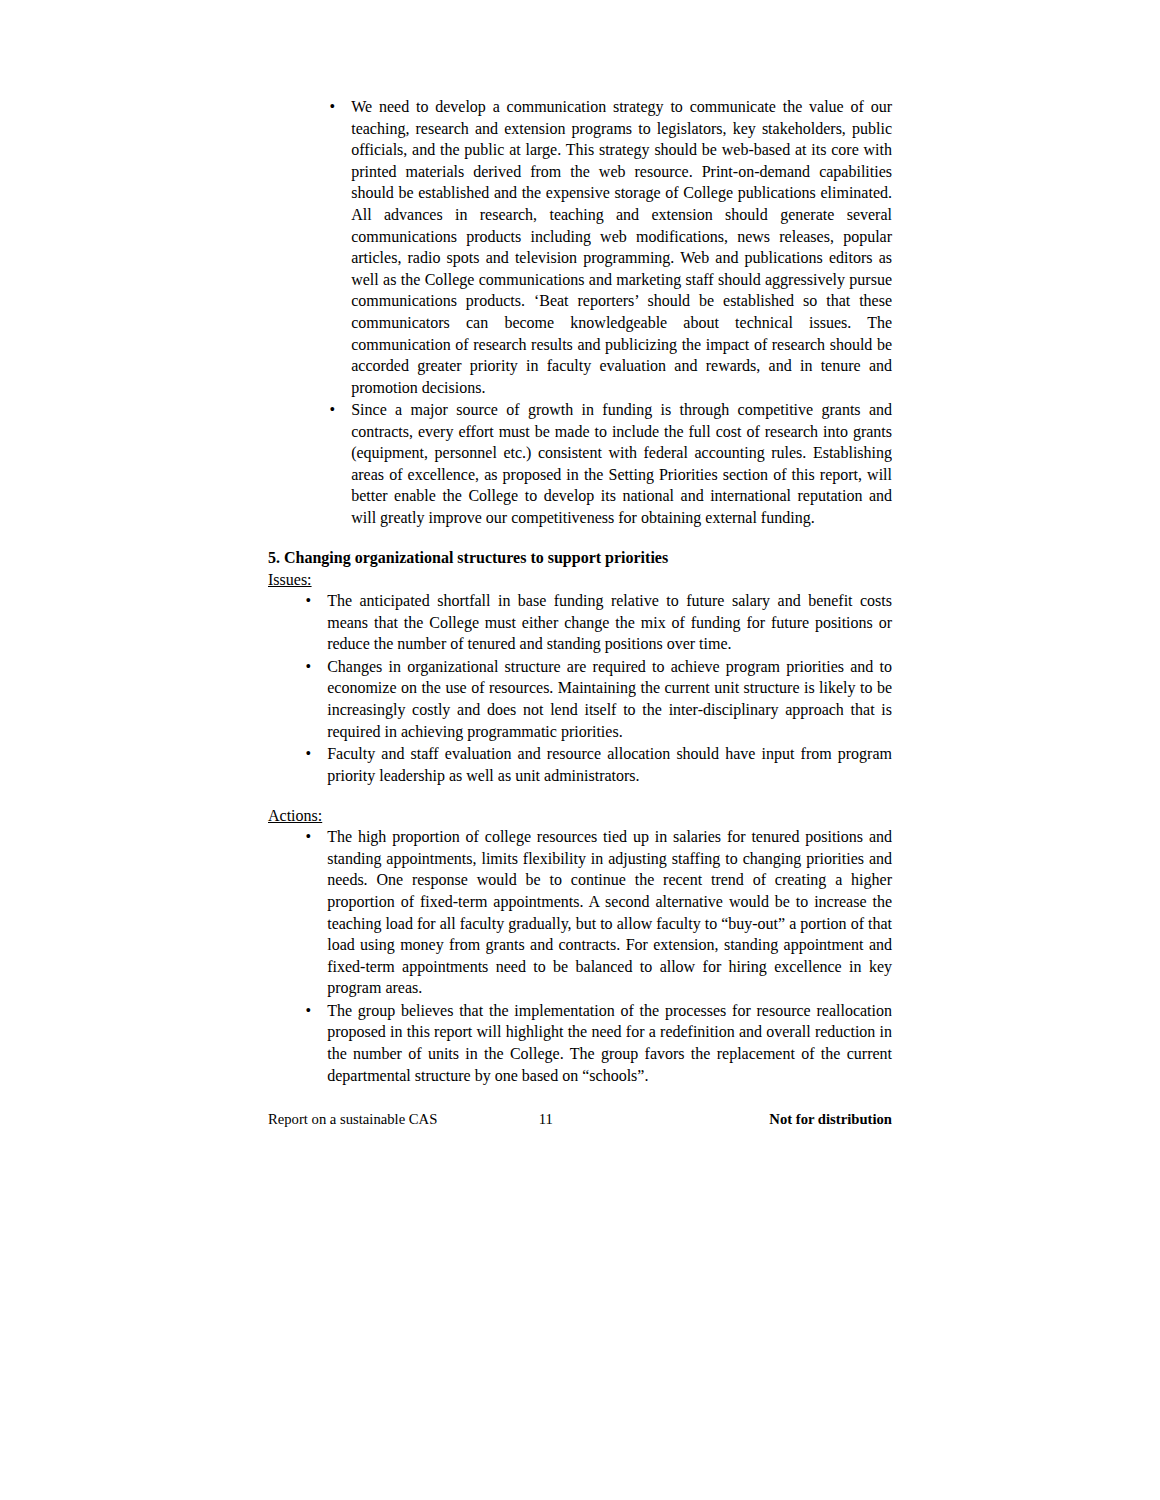We need to develop a communication strategy to communicate the value of our teaching, research and extension programs to legislators, key stakeholders, public officials, and the public at large. This strategy should be web-based at its core with printed materials derived from the web resource. Print-on-demand capabilities should be established and the expensive storage of College publications eliminated. All advances in research, teaching and extension should generate several communications products including web modifications, news releases, popular articles, radio spots and television programming. Web and publications editors as well as the College communications and marketing staff should aggressively pursue communications products. ‘Beat reporters’ should be established so that these communicators can become knowledgeable about technical issues. The communication of research results and publicizing the impact of research should be accorded greater priority in faculty evaluation and rewards, and in tenure and promotion decisions.
Since a major source of growth in funding is through competitive grants and contracts, every effort must be made to include the full cost of research into grants (equipment, personnel etc.) consistent with federal accounting rules. Establishing areas of excellence, as proposed in the Setting Priorities section of this report, will better enable the College to develop its national and international reputation and will greatly improve our competitiveness for obtaining external funding.
5. Changing organizational structures to support priorities
Issues:
The anticipated shortfall in base funding relative to future salary and benefit costs means that the College must either change the mix of funding for future positions or reduce the number of tenured and standing positions over time.
Changes in organizational structure are required to achieve program priorities and to economize on the use of resources. Maintaining the current unit structure is likely to be increasingly costly and does not lend itself to the inter-disciplinary approach that is required in achieving programmatic priorities.
Faculty and staff evaluation and resource allocation should have input from program priority leadership as well as unit administrators.
Actions:
The high proportion of college resources tied up in salaries for tenured positions and standing appointments, limits flexibility in adjusting staffing to changing priorities and needs. One response would be to continue the recent trend of creating a higher proportion of fixed-term appointments. A second alternative would be to increase the teaching load for all faculty gradually, but to allow faculty to “buy-out” a portion of that load using money from grants and contracts. For extension, standing appointment and fixed-term appointments need to be balanced to allow for hiring excellence in key program areas.
The group believes that the implementation of the processes for resource reallocation proposed in this report will highlight the need for a redefinition and overall reduction in the number of units in the College. The group favors the replacement of the current departmental structure by one based on “schools”.
Report on a sustainable CAS
11
Not for distribution